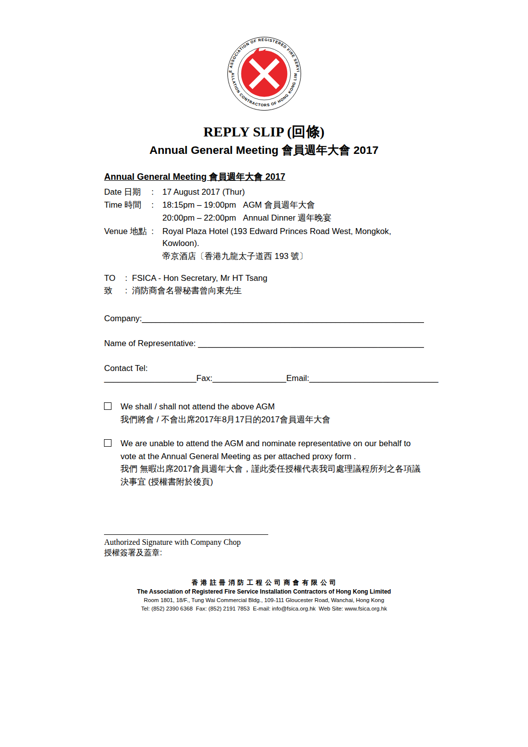THE ASSOCIATION OF REGISTERED FIRE SERVICE INSTALLATION CONTRACTORS OF HONG KONG LIMITED
REPLY SLIP (回條)
Annual General Meeting 會員週年大會 2017
Annual General Meeting 會員週年大會 2017
| Date 日期 | : | 17 August 2017 (Thur) |
| Time 時間 | : | 18:15pm – 19:00pm AGM 會員週年大會 |
| | | 20:00pm – 22:00pm Annual Dinner 週年晚宴 |
| Venue 地點 | : | Royal Plaza Hotel (193 Edward Princes Road West, Mongkok, Kowloon). |
| | | 帝京酒店〔香港九龍太子道西 193 號〕 |
| TO | : | FSICA - Hon Secretary, Mr HT Tsang |
| 致 | : | 消防商會名譽秘書曾向東先生 |
Company:_______________________________________________________________________
Name of Representative: _______________________________________________________
Contact Tel: ____________________Fax:________________Email:____________________________
We shall / shall not attend the above AGM
我們將會 / 不會出席2017年8月17日的2017會員週年大會
We are unable to attend the AGM and nominate representative on our behalf to vote at the Annual General Meeting as per attached proxy form .
我們 無暇出席2017會員週年大會，謹此委任授權代表我司處理議程所列之各項議決事宜 (授權書附於後頁)
Authorized Signature with Company Chop
授權簽署及蓋章:
香 港 註 冊 消 防 工 程 公 司 商 會 有 限 公 司
The Association of Registered Fire Service Installation Contractors of Hong Kong Limited
Room 1801, 18/F., Tung Wai Commercial Bldg., 109-111 Gloucester Road, Wanchai, Hong Kong
Tel: (852) 2390 6368 Fax: (852) 2191 7853 E-mail: info@fsica.org.hk Web Site: www.fsica.org.hk